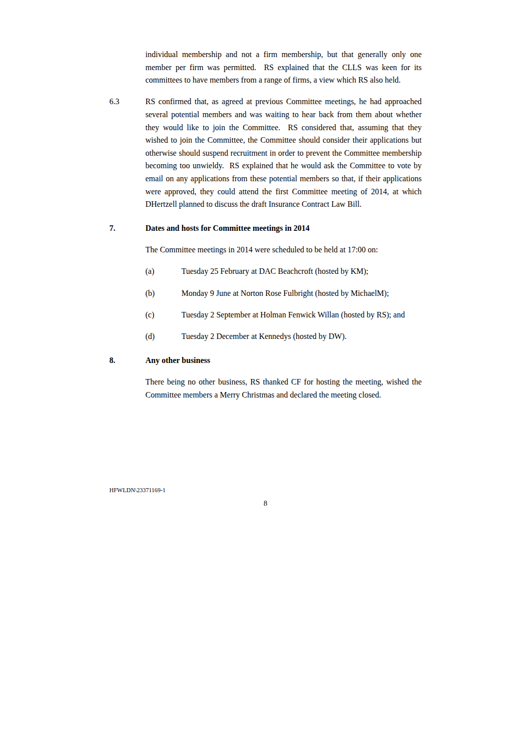individual membership and not a firm membership, but that generally only one member per firm was permitted. RS explained that the CLLS was keen for its committees to have members from a range of firms, a view which RS also held.
6.3
RS confirmed that, as agreed at previous Committee meetings, he had approached several potential members and was waiting to hear back from them about whether they would like to join the Committee. RS considered that, assuming that they wished to join the Committee, the Committee should consider their applications but otherwise should suspend recruitment in order to prevent the Committee membership becoming too unwieldy. RS explained that he would ask the Committee to vote by email on any applications from these potential members so that, if their applications were approved, they could attend the first Committee meeting of 2014, at which DHertzell planned to discuss the draft Insurance Contract Law Bill.
7.
Dates and hosts for Committee meetings in 2014
The Committee meetings in 2014 were scheduled to be held at 17:00 on:
(a)
Tuesday 25 February at DAC Beachcroft (hosted by KM);
(b)
Monday 9 June at Norton Rose Fulbright (hosted by MichaelM);
(c)
Tuesday 2 September at Holman Fenwick Willan (hosted by RS); and
(d)
Tuesday 2 December at Kennedys (hosted by DW).
8.
Any other business
There being no other business, RS thanked CF for hosting the meeting, wished the Committee members a Merry Christmas and declared the meeting closed.
HFWLDN\23371169-1
8